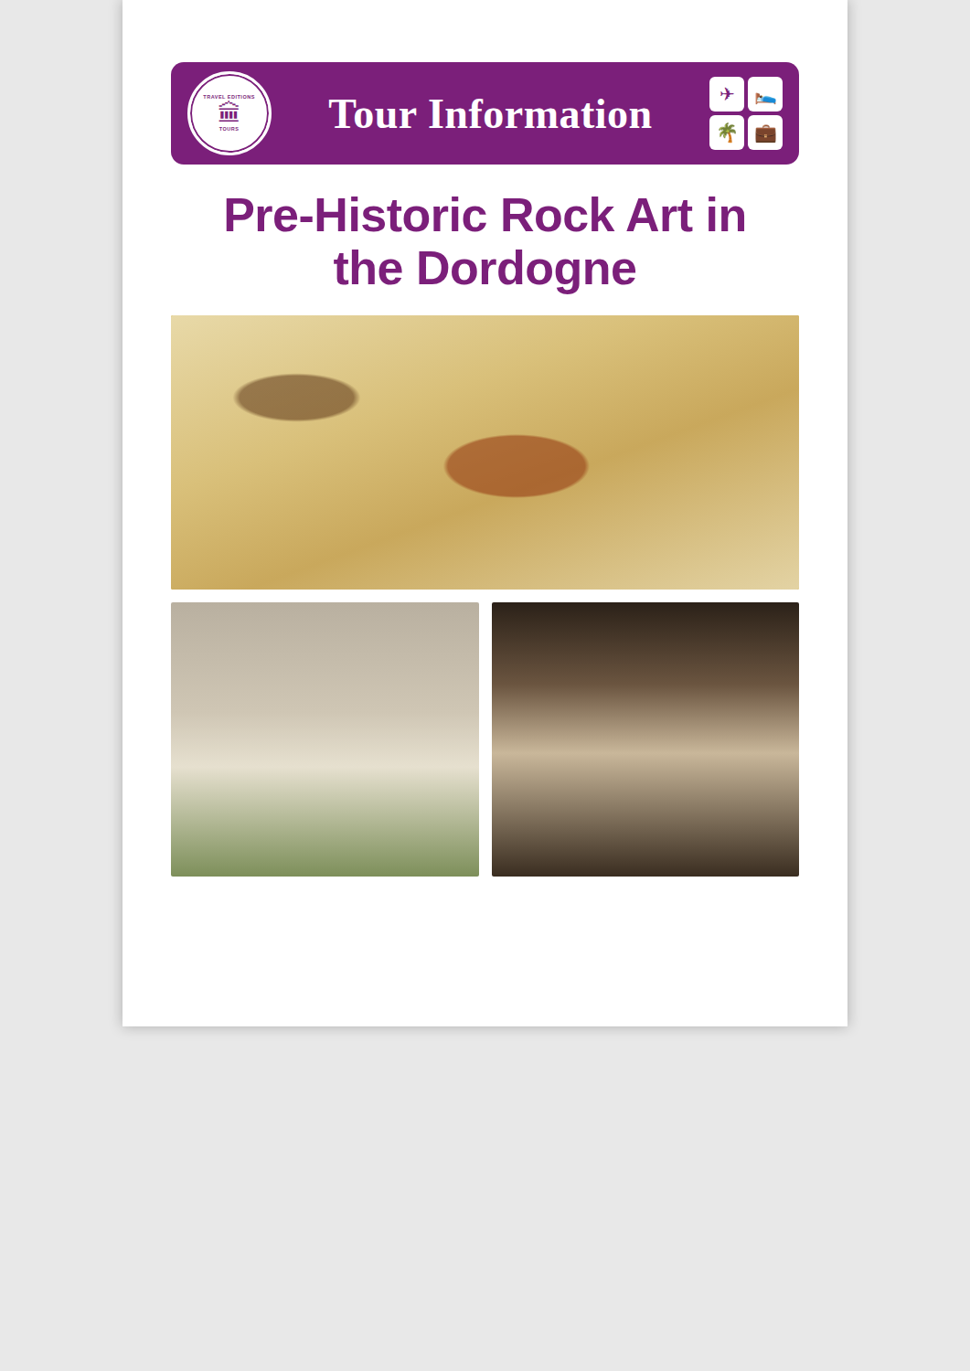Travel Editions
🏛
Tours
Tour Information
✈
🛌
🌴
💼
Pre-Historic Rock Art in
the Dordogne